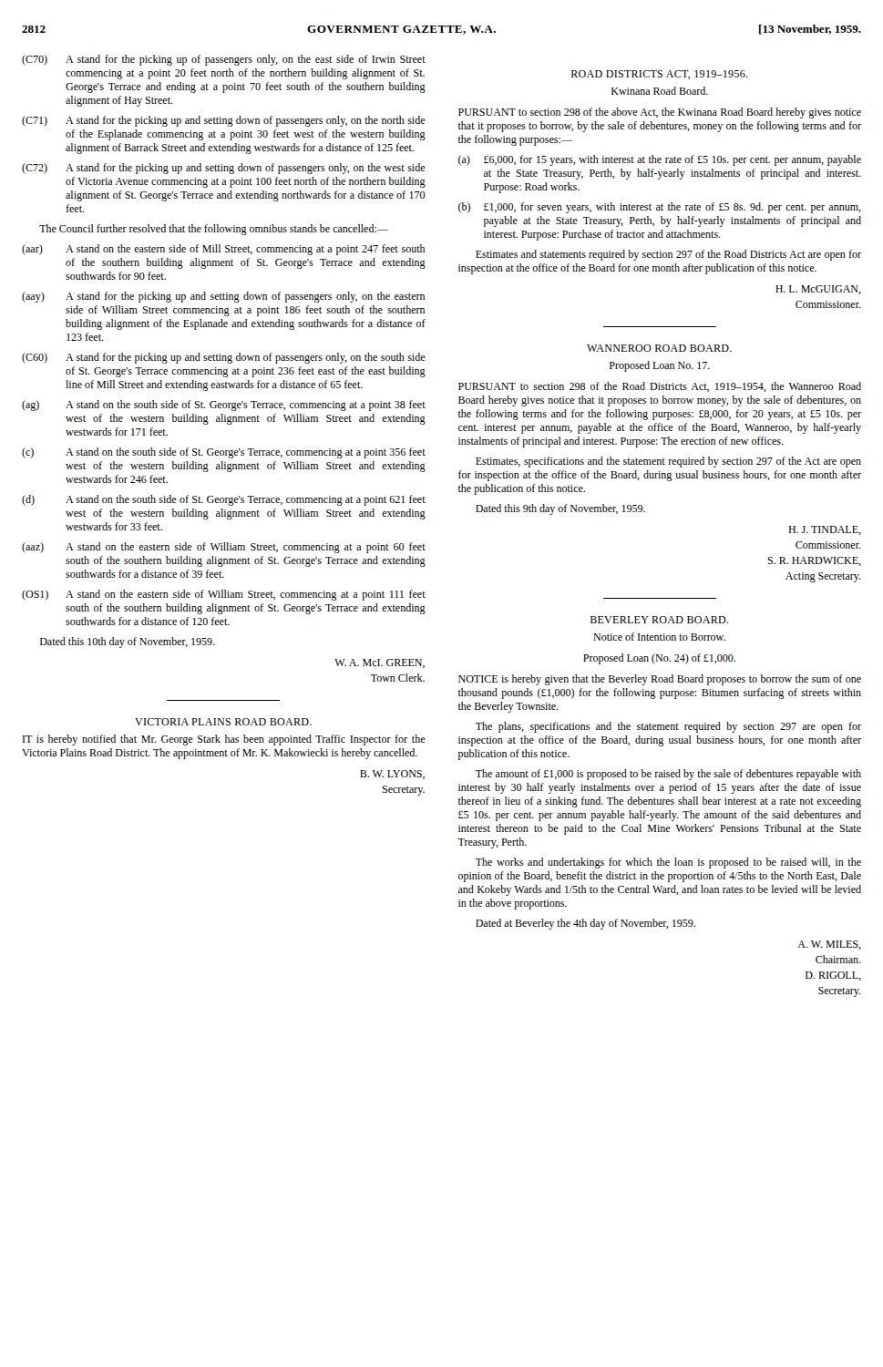2812 GOVERNMENT GAZETTE, W.A. [13 November, 1959.
(C70) A stand for the picking up of passengers only, on the east side of Irwin Street commencing at a point 20 feet north of the northern building alignment of St. George's Terrace and ending at a point 70 feet south of the southern building alignment of Hay Street.
(C71) A stand for the picking up and setting down of passengers only, on the north side of the Esplanade commencing at a point 30 feet west of the western building alignment of Barrack Street and extending westwards for a distance of 125 feet.
(C72) A stand for the picking up and setting down of passengers only, on the west side of Victoria Avenue commencing at a point 100 feet north of the northern building alignment of St. George's Terrace and extending northwards for a distance of 170 feet.
The Council further resolved that the following omnibus stands be cancelled:—
(aar) A stand on the eastern side of Mill Street, commencing at a point 247 feet south of the southern building alignment of St. George's Terrace and extending southwards for 90 feet.
(aay) A stand for the picking up and setting down of passengers only, on the eastern side of William Street commencing at a point 186 feet south of the southern building alignment of the Esplanade and extending southwards for a distance of 123 feet.
(C60) A stand for the picking up and setting down of passengers only, on the south side of St. George's Terrace commencing at a point 236 feet east of the east building line of Mill Street and extending eastwards for a distance of 65 feet.
(ag) A stand on the south side of St. George's Terrace, commencing at a point 38 feet west of the western building alignment of William Street and extending westwards for 171 feet.
(c) A stand on the south side of St. George's Terrace, commencing at a point 356 feet west of the western building alignment of William Street and extending westwards for 246 feet.
(d) A stand on the south side of St. George's Terrace, commencing at a point 621 feet west of the western building alignment of William Street and extending westwards for 33 feet.
(aaz) A stand on the eastern side of William Street, commencing at a point 60 feet south of the southern building alignment of St. George's Terrace and extending southwards for a distance of 39 feet.
(OS1) A stand on the eastern side of William Street, commencing at a point 111 feet south of the southern building alignment of St. George's Terrace and extending southwards for a distance of 120 feet.
Dated this 10th day of November, 1959.
W. A. McI. GREEN,
Town Clerk.
VICTORIA PLAINS ROAD BOARD.
IT is hereby notified that Mr. George Stark has been appointed Traffic Inspector for the Victoria Plains Road District. The appointment of Mr. K. Makowiecki is hereby cancelled.
B. W. LYONS,
Secretary.
ROAD DISTRICTS ACT, 1919–1956.
Kwinana Road Board.
PURSUANT to section 298 of the above Act, the Kwinana Road Board hereby gives notice that it proposes to borrow, by the sale of debentures, money on the following terms and for the following purposes:—
(a) £6,000, for 15 years, with interest at the rate of £5 10s. per cent. per annum, payable at the State Treasury, Perth, by half-yearly instalments of principal and interest. Purpose: Road works.
(b) £1,000, for seven years, with interest at the rate of £5 8s. 9d. per cent. per annum, payable at the State Treasury, Perth, by half-yearly instalments of principal and interest. Purpose: Purchase of tractor and attachments.
Estimates and statements required by section 297 of the Road Districts Act are open for inspection at the office of the Board for one month after publication of this notice.
H. L. McGUIGAN,
Commissioner.
WANNEROO ROAD BOARD.
Proposed Loan No. 17.
PURSUANT to section 298 of the Road Districts Act, 1919–1954, the Wanneroo Road Board hereby gives notice that it proposes to borrow money, by the sale of debentures, on the following terms and for the following purposes: £8,000, for 20 years, at £5 10s. per cent. interest per annum, payable at the office of the Board, Wanneroo, by half-yearly instalments of principal and interest. Purpose: The erection of new offices.
Estimates, specifications and the statement required by section 297 of the Act are open for inspection at the office of the Board, during usual business hours, for one month after the publication of this notice.
Dated this 9th day of November, 1959.
H. J. TINDALE,
Commissioner.
S. R. HARDWICKE,
Acting Secretary.
BEVERLEY ROAD BOARD.
Notice of Intention to Borrow.
Proposed Loan (No. 24) of £1,000.
NOTICE is hereby given that the Beverley Road Board proposes to borrow the sum of one thousand pounds (£1,000) for the following purpose: Bitumen surfacing of streets within the Beverley Townsite.
The plans, specifications and the statement required by section 297 are open for inspection at the office of the Board, during usual business hours, for one month after publication of this notice.
The amount of £1,000 is proposed to be raised by the sale of debentures repayable with interest by 30 half yearly instalments over a period of 15 years after the date of issue thereof in lieu of a sinking fund. The debentures shall bear interest at a rate not exceeding £5 10s. per cent. per annum payable half-yearly. The amount of the said debentures and interest thereon to be paid to the Coal Mine Workers' Pensions Tribunal at the State Treasury, Perth.
The works and undertakings for which the loan is proposed to be raised will, in the opinion of the Board, benefit the district in the proportion of 4/5ths to the North East, Dale and Kokeby Wards and 1/5th to the Central Ward, and loan rates to be levied will be levied in the above proportions.
Dated at Beverley the 4th day of November, 1959.
A. W. MILES,
Chairman.
D. RIGOLL,
Secretary.